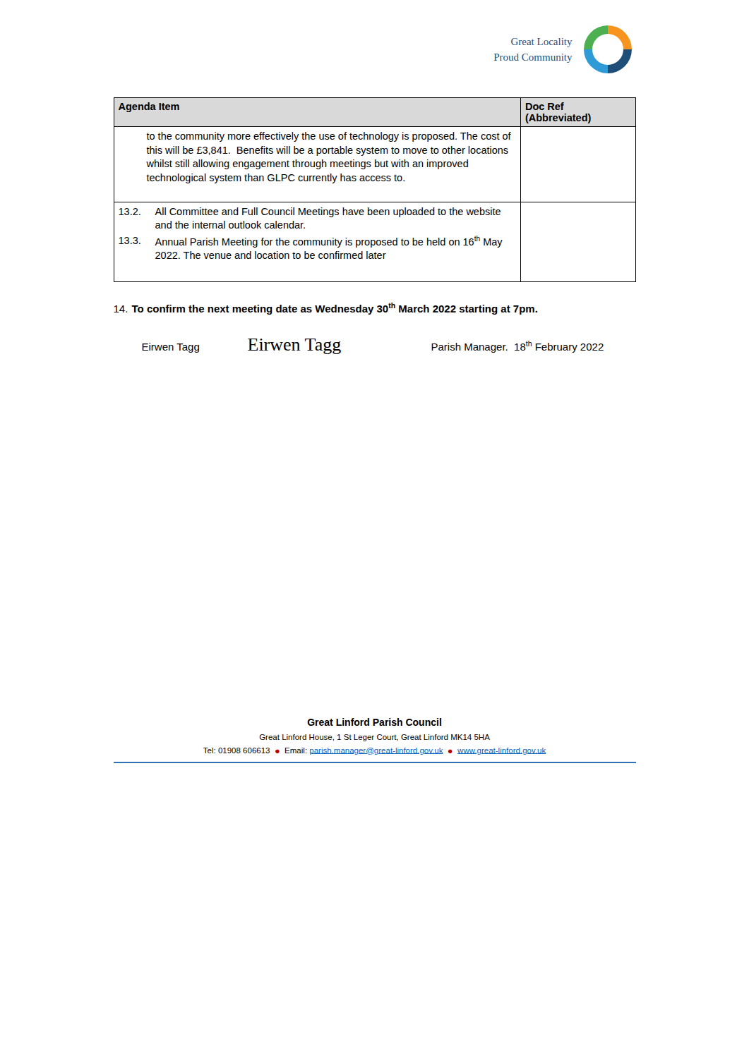Great Locality
Proud Community
| Agenda Item | Doc Ref (Abbreviated) |
| --- | --- |
| to the community more effectively the use of technology is proposed. The cost of this will be £3,841. Benefits will be a portable system to move to other locations whilst still allowing engagement through meetings but with an improved technological system than GLPC currently has access to. | |
| 13.2. All Committee and Full Council Meetings have been uploaded to the website and the internal outlook calendar. 13.3. Annual Parish Meeting for the community is proposed to be held on 16 th May 2022. The venue and location to be confirmed later | |
14. To confirm the next meeting date as Wednesday 30th March 2022 starting at 7pm.
Eirwen Tagg
Eirwen Tagg
Parish Manager. 18th February 2022
Great Linford Parish Council
Great Linford House, 1 St Leger Court, Great Linford MK14 5HA
Tel: 01908 606613 ● Email: parish.manager@great-linford.gov.uk ● www.great-linford.gov.uk